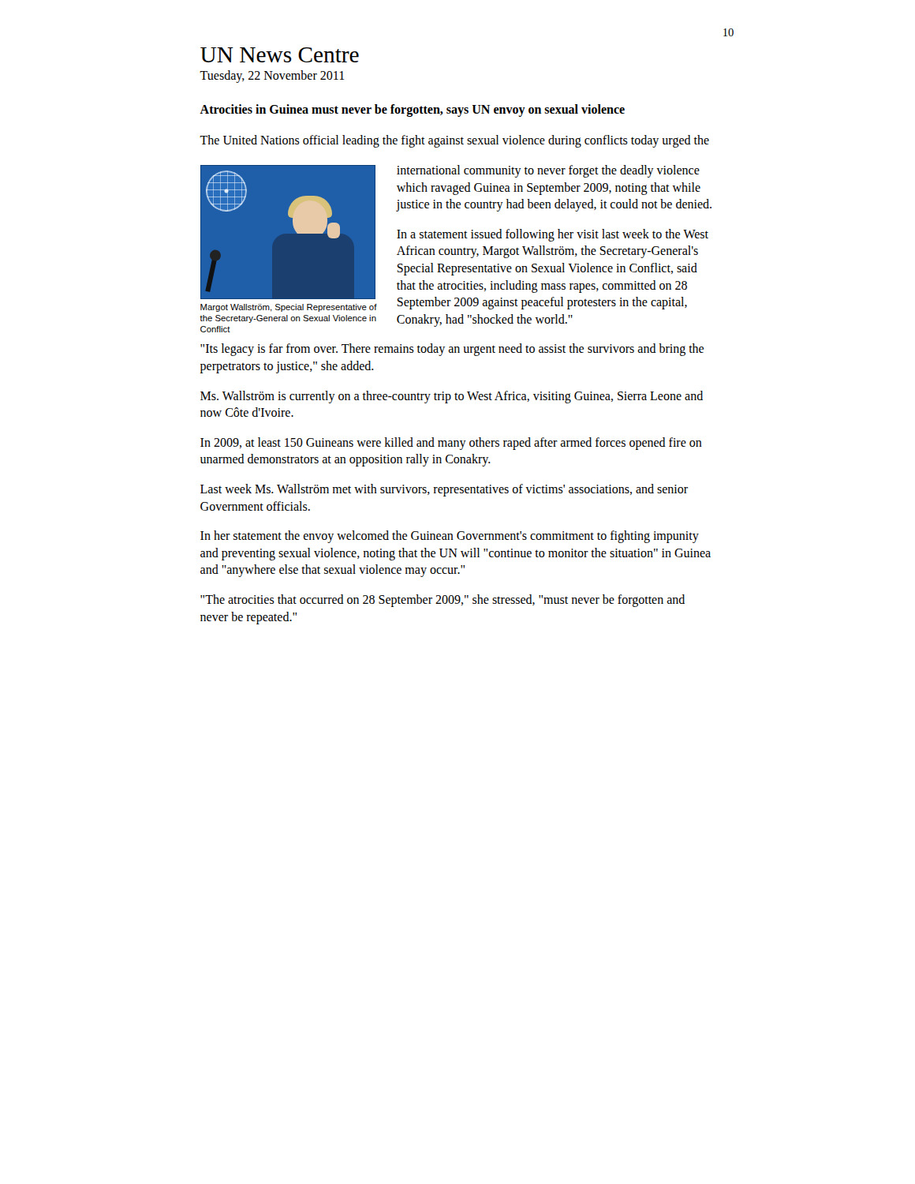10
UN News Centre
Tuesday, 22 November 2011
Atrocities in Guinea must never be forgotten, says UN envoy on sexual violence
The United Nations official leading the fight against sexual violence during conflicts today urged the
Margot Wallström, Special Representative of the Secretary-General on Sexual Violence in Conflict
international community to never forget the deadly violence which ravaged Guinea in September 2009, noting that while justice in the country had been delayed, it could not be denied.
In a statement issued following her visit last week to the West African country, Margot Wallström, the Secretary-General's Special Representative on Sexual Violence in Conflict, said that the atrocities, including mass rapes, committed on 28 September 2009 against peaceful protesters in the capital, Conakry, had "shocked the world."
"Its legacy is far from over. There remains today an urgent need to assist the survivors and bring the perpetrators to justice," she added.
Ms. Wallström is currently on a three-country trip to West Africa, visiting Guinea, Sierra Leone and now Côte d'Ivoire.
In 2009, at least 150 Guineans were killed and many others raped after armed forces opened fire on unarmed demonstrators at an opposition rally in Conakry.
Last week Ms. Wallström met with survivors, representatives of victims' associations, and senior Government officials.
In her statement the envoy welcomed the Guinean Government's commitment to fighting impunity and preventing sexual violence, noting that the UN will "continue to monitor the situation" in Guinea and "anywhere else that sexual violence may occur."
"The atrocities that occurred on 28 September 2009," she stressed, "must never be forgotten and never be repeated."